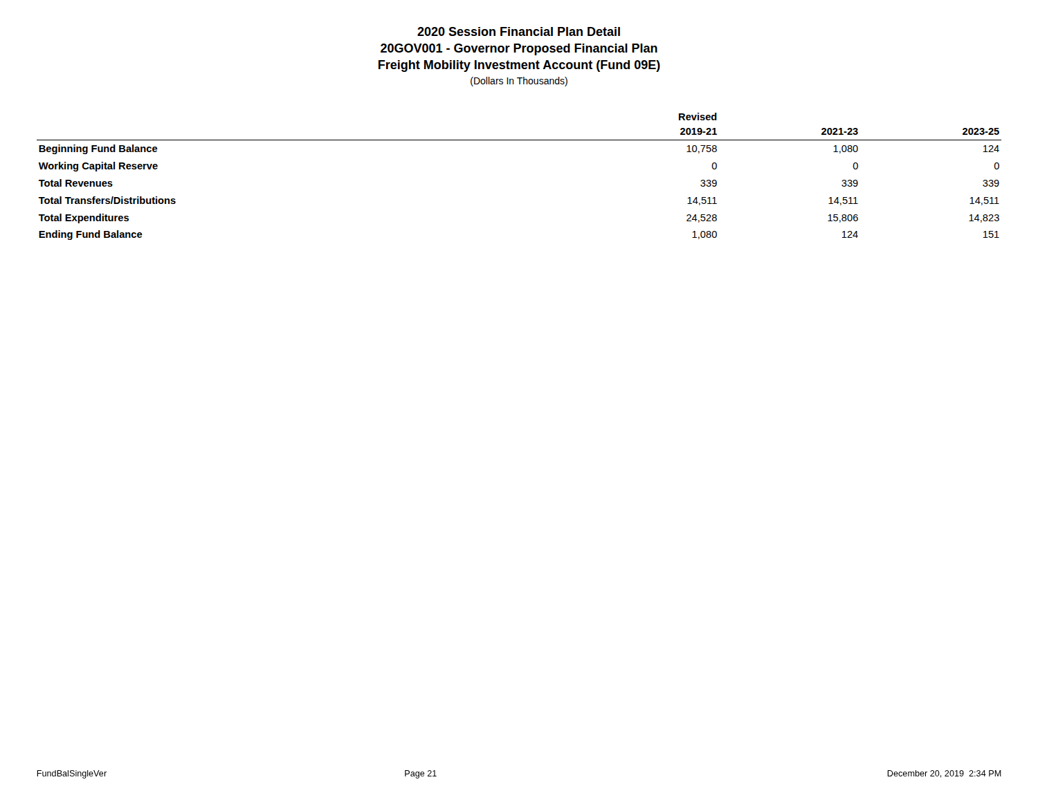2020 Session Financial Plan Detail
20GOV001 - Governor Proposed Financial Plan
Freight Mobility Investment Account (Fund 09E)
(Dollars In Thousands)
| | Revised | | |
| --- | --- | --- | --- |
| | 2019-21 | 2021-23 | 2023-25 |
| Beginning Fund Balance | 10,758 | 1,080 | 124 |
| Working Capital Reserve | 0 | 0 | 0 |
| Total Revenues | 339 | 339 | 339 |
| Total Transfers/Distributions | 14,511 | 14,511 | 14,511 |
| Total Expenditures | 24,528 | 15,806 | 14,823 |
| Ending Fund Balance | 1,080 | 124 | 151 |
| FundBalSingleVer | Page 21 | December 20, 2019 2:34 PM |